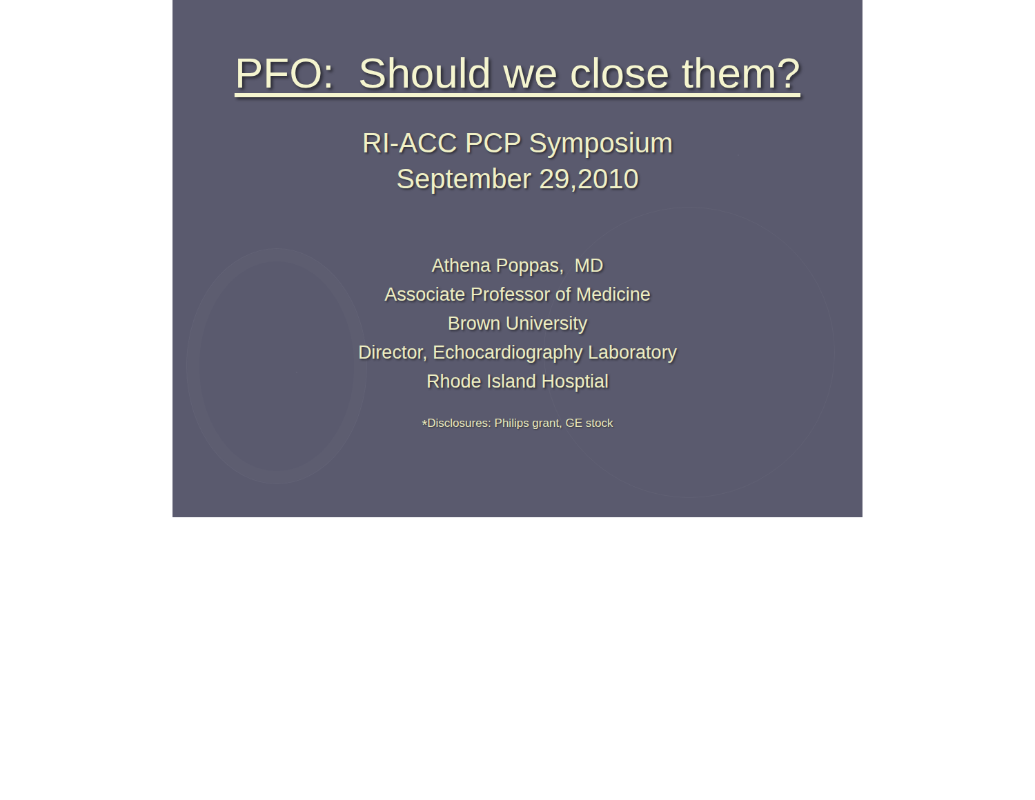PFO: Should we close them?
RI-ACC PCP Symposium
September 29,2010
Athena Poppas, MD
Associate Professor of Medicine
Brown University
Director, Echocardiography Laboratory
Rhode Island Hosptial
*Disclosures: Philips grant, GE stock